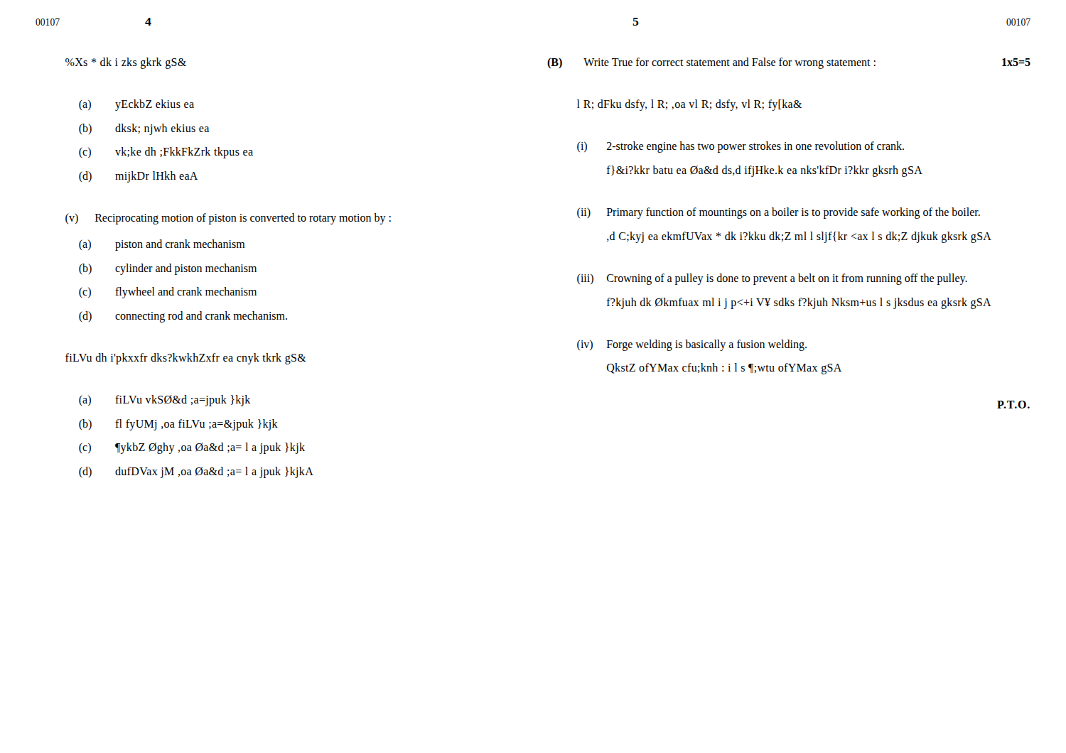00107 4
%Xs * dk i zks gkrk gS&
(a) yEckbZ ekius ea
(b) dksk; njwh ekius ea
(c) vk;ke dh ;FkkFkZrk tkpus ea
(d) mijkDr lHkh eaA
(v) Reciprocating motion of piston is converted to rotary motion by :
(a) piston and crank mechanism
(b) cylinder and piston mechanism
(c) flywheel and crank mechanism
(d) connecting rod and crank mechanism.
fiLVu dh i'pkxxfr dks?kwkhZxfr ea cnyk tkrk gS&
(a) fiLVu vkSØ&d ;a=jpuk }kjk
(b) fl fyUMj ,oa fiLVu ;a=&jpuk }kjk
(c)¶ykbZ Øghy ,oa Øa&d ;a= l a jpuk }kjk
(d) dufDVax jM ,oa Øa&d ;a= l a jpuk }kjkA
5 00107
(B) Write True for correct statement and False for wrong statement : 1x5=5
l R; dFku dsfy, l R; ,oa vl R; dsfy, vl R; fy[ka&
(i) 2-stroke engine has two power strokes in one revolution of crank.
f}&i?kkr batu ea Øa&d ds,d ifjHke.k ea nks'kfDr i?kkr gksrh gSA
(ii) Primary function of mountings on a boiler is to provide safe working of the boiler.
,d C;kyj ea ekmfUVax * dk i?kku dk;Z ml l sljf{kr <ax l s dk;Z djkuk gksrk gSA
(iii) Crowning of a pulley is done to prevent a belt on it from running off the pulley.
f?kjuh dk Økmfuax ml i j p<+i V¥ sdks f?kjuh Nksm+us l s jksdus ea gksrk gSA
(iv) Forge welding is basically a fusion welding.
QkstZ ofYMax cfu;knh : i l s ¶;wtu ofYMax gSA
P.T.O.